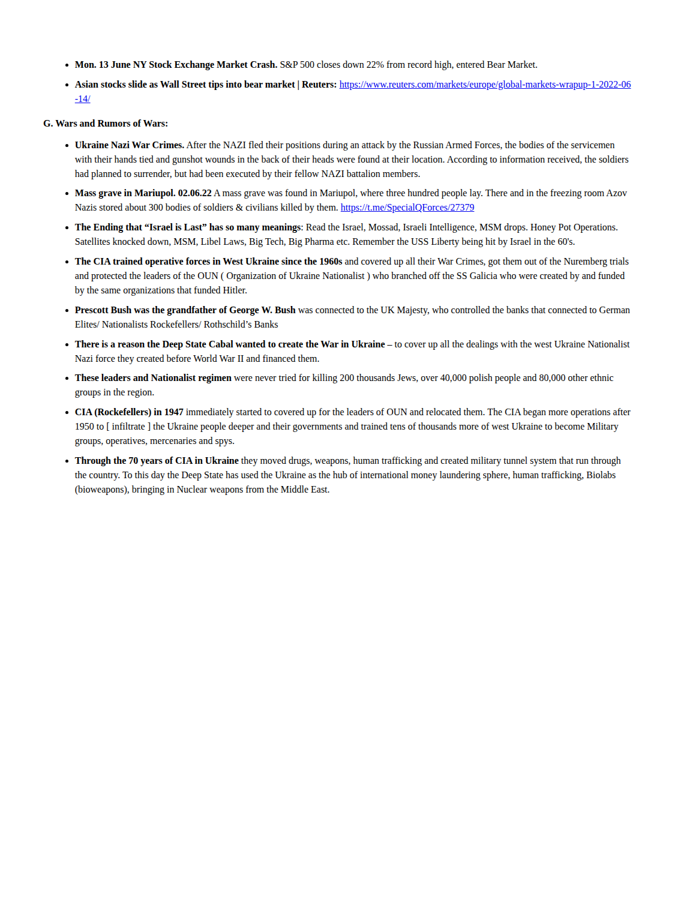Mon. 13 June NY Stock Exchange Market Crash. S&P 500 closes down 22% from record high, entered Bear Market.
Asian stocks slide as Wall Street tips into bear market | Reuters: https://www.reuters.com/markets/europe/global-markets-wrapup-1-2022-06-14/
G. Wars and Rumors of Wars:
Ukraine Nazi War Crimes. After the NAZI fled their positions during an attack by the Russian Armed Forces, the bodies of the servicemen with their hands tied and gunshot wounds in the back of their heads were found at their location. According to information received, the soldiers had planned to surrender, but had been executed by their fellow NAZI battalion members.
Mass grave in Mariupol. 02.06.22 A mass grave was found in Mariupol, where three hundred people lay. There and in the freezing room Azov Nazis stored about 300 bodies of soldiers & civilians killed by them. https://t.me/SpecialQForces/27379
The Ending that “Israel is Last” has so many meanings: Read the Israel, Mossad, Israeli Intelligence, MSM drops. Honey Pot Operations. Satellites knocked down, MSM, Libel Laws, Big Tech, Big Pharma etc. Remember the USS Liberty being hit by Israel in the 60's.
The CIA trained operative forces in West Ukraine since the 1960s and covered up all their War Crimes, got them out of the Nuremberg trials and protected the leaders of the OUN ( Organization of Ukraine Nationalist ) who branched off the SS Galicia who were created by and funded by the same organizations that funded Hitler.
Prescott Bush was the grandfather of George W. Bush was connected to the UK Majesty, who controlled the banks that connected to German Elites/ Nationalists Rockefellers/ Rothschild’s Banks
There is a reason the Deep State Cabal wanted to create the War in Ukraine – to cover up all the dealings with the west Ukraine Nationalist Nazi force they created before World War II and financed them.
These leaders and Nationalist regimen were never tried for killing 200 thousands Jews, over 40,000 polish people and 80,000 other ethnic groups in the region.
CIA (Rockefellers) in 1947 immediately started to covered up for the leaders of OUN and relocated them. The CIA began more operations after 1950 to [ infiltrate ] the Ukraine people deeper and their governments and trained tens of thousands more of west Ukraine to become Military groups, operatives, mercenaries and spys.
Through the 70 years of CIA in Ukraine they moved drugs, weapons, human trafficking and created military tunnel system that run through the country. To this day the Deep State has used the Ukraine as the hub of international money laundering sphere, human trafficking, Biolabs (bioweapons), bringing in Nuclear weapons from the Middle East.